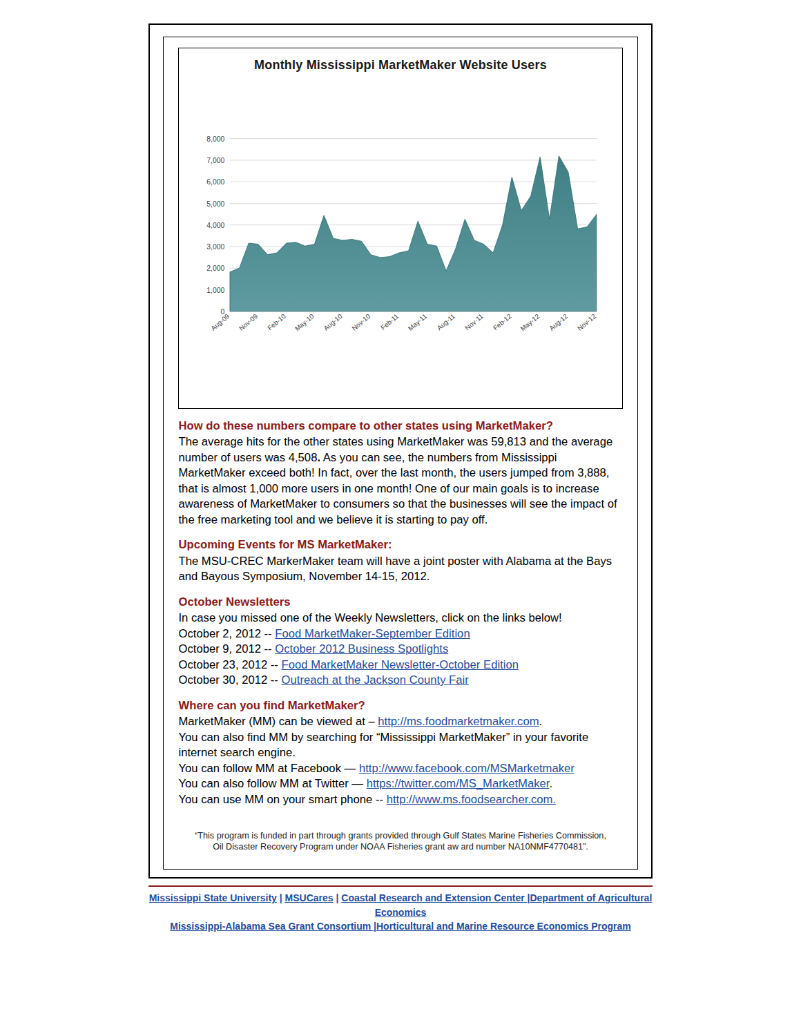Monthly Mississippi MarketMaker Website Users
8,000 7,000 6,000 5,000 4,000 3,000 2,000 1,000 0 Aug-09 Nov-09 Feb-10 May-10 Aug-10 Nov-10 Feb-11 May-11 Aug-11 Nov-11 Feb-12 May-12 Aug-12 Nov-12
How do these numbers compare to other states using MarketMaker?
The average hits for the other states using MarketMaker was 59,813 and the average number of users was 4,508. As you can see, the numbers from Mississippi MarketMaker exceed both! In fact, over the last month, the users jumped from 3,888, that is almost 1,000 more users in one month! One of our main goals is to increase awareness of MarketMaker to consumers so that the businesses will see the impact of the free marketing tool and we believe it is starting to pay off.
Upcoming Events for MS MarketMaker:
The MSU-CREC MarkerMaker team will have a joint poster with Alabama at the Bays and Bayous Symposium, November 14-15, 2012.
October Newsletters
In case you missed one of the Weekly Newsletters, click on the links below!
October 2, 2012 -- Food MarketMaker-September Edition
October 9, 2012 -- October 2012 Business Spotlights
October 23, 2012 -- Food MarketMaker Newsletter-October Edition
October 30, 2012 -- Outreach at the Jackson County Fair
Where can you find MarketMaker?
MarketMaker (MM) can be viewed at – http://ms.foodmarketmaker.com.
You can also find MM by searching for “Mississippi MarketMaker” in your favorite internet search engine.
You can follow MM at Facebook — http://www.facebook.com/MSMarketmaker
You can also follow MM at Twitter — https://twitter.com/MS_MarketMaker.
You can use MM on your smart phone -- http://www.ms.foodsearcher.com.
“This program is funded in part through grants provided through Gulf States Marine Fisheries Commission, Oil Disaster Recovery Program under NOAA Fisheries grant aw ard number NA10NMF4770481”.
Mississippi State University | MSUCares | Coastal Research and Extension Center |Department of Agricultural Economics
Mississippi-Alabama Sea Grant Consortium |Horticultural and Marine Resource Economics Program